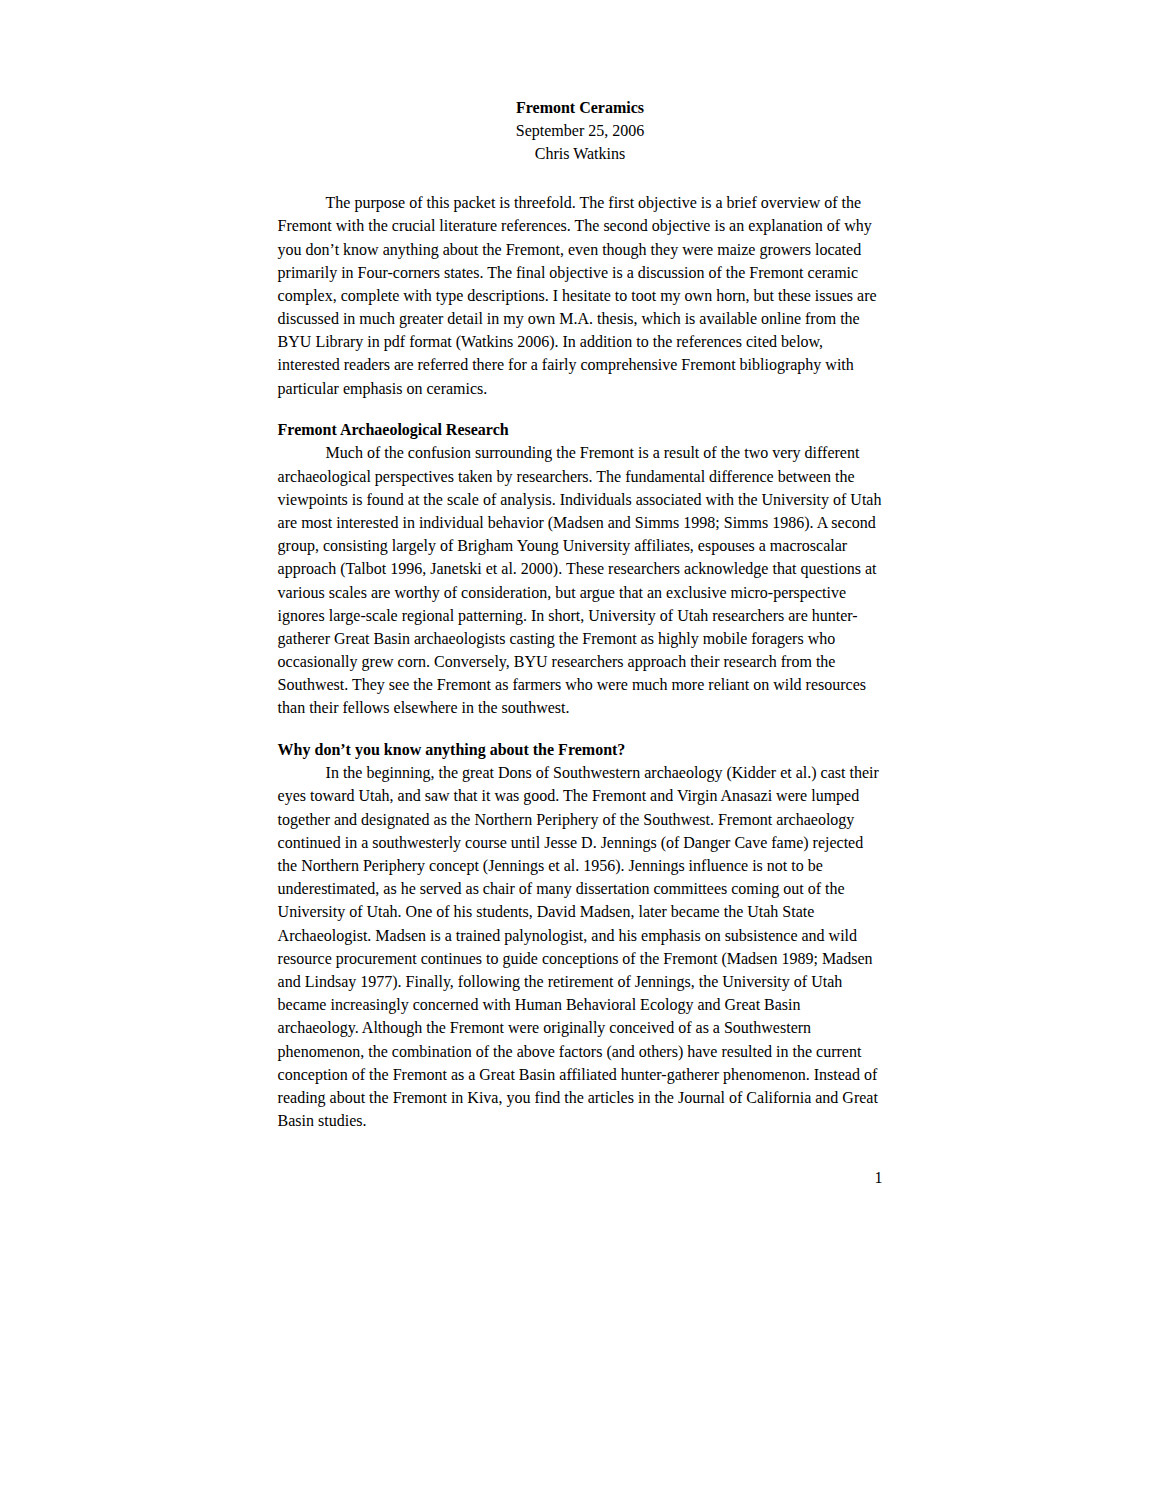Fremont Ceramics
September 25, 2006 Chris Watkins
The purpose of this packet is threefold. The first objective is a brief overview of the Fremont with the crucial literature references. The second objective is an explanation of why you don’t know anything about the Fremont, even though they were maize growers located primarily in Four-corners states. The final objective is a discussion of the Fremont ceramic complex, complete with type descriptions. I hesitate to toot my own horn, but these issues are discussed in much greater detail in my own M.A. thesis, which is available online from the BYU Library in pdf format (Watkins 2006). In addition to the references cited below, interested readers are referred there for a fairly comprehensive Fremont bibliography with particular emphasis on ceramics.
Fremont Archaeological Research
Much of the confusion surrounding the Fremont is a result of the two very different archaeological perspectives taken by researchers. The fundamental difference between the viewpoints is found at the scale of analysis. Individuals associated with the University of Utah are most interested in individual behavior (Madsen and Simms 1998; Simms 1986). A second group, consisting largely of Brigham Young University affiliates, espouses a macroscalar approach (Talbot 1996, Janetski et al. 2000). These researchers acknowledge that questions at various scales are worthy of consideration, but argue that an exclusive micro-perspective ignores large-scale regional patterning. In short, University of Utah researchers are hunter-gatherer Great Basin archaeologists casting the Fremont as highly mobile foragers who occasionally grew corn. Conversely, BYU researchers approach their research from the Southwest. They see the Fremont as farmers who were much more reliant on wild resources than their fellows elsewhere in the southwest.
Why don’t you know anything about the Fremont?
In the beginning, the great Dons of Southwestern archaeology (Kidder et al.) cast their eyes toward Utah, and saw that it was good. The Fremont and Virgin Anasazi were lumped together and designated as the Northern Periphery of the Southwest. Fremont archaeology continued in a southwesterly course until Jesse D. Jennings (of Danger Cave fame) rejected the Northern Periphery concept (Jennings et al. 1956). Jennings influence is not to be underestimated, as he served as chair of many dissertation committees coming out of the University of Utah. One of his students, David Madsen, later became the Utah State Archaeologist. Madsen is a trained palynologist, and his emphasis on subsistence and wild resource procurement continues to guide conceptions of the Fremont (Madsen 1989; Madsen and Lindsay 1977). Finally, following the retirement of Jennings, the University of Utah became increasingly concerned with Human Behavioral Ecology and Great Basin archaeology. Although the Fremont were originally conceived of as a Southwestern phenomenon, the combination of the above factors (and others) have resulted in the current conception of the Fremont as a Great Basin affiliated hunter-gatherer phenomenon. Instead of reading about the Fremont in Kiva, you find the articles in the Journal of California and Great Basin studies.
1